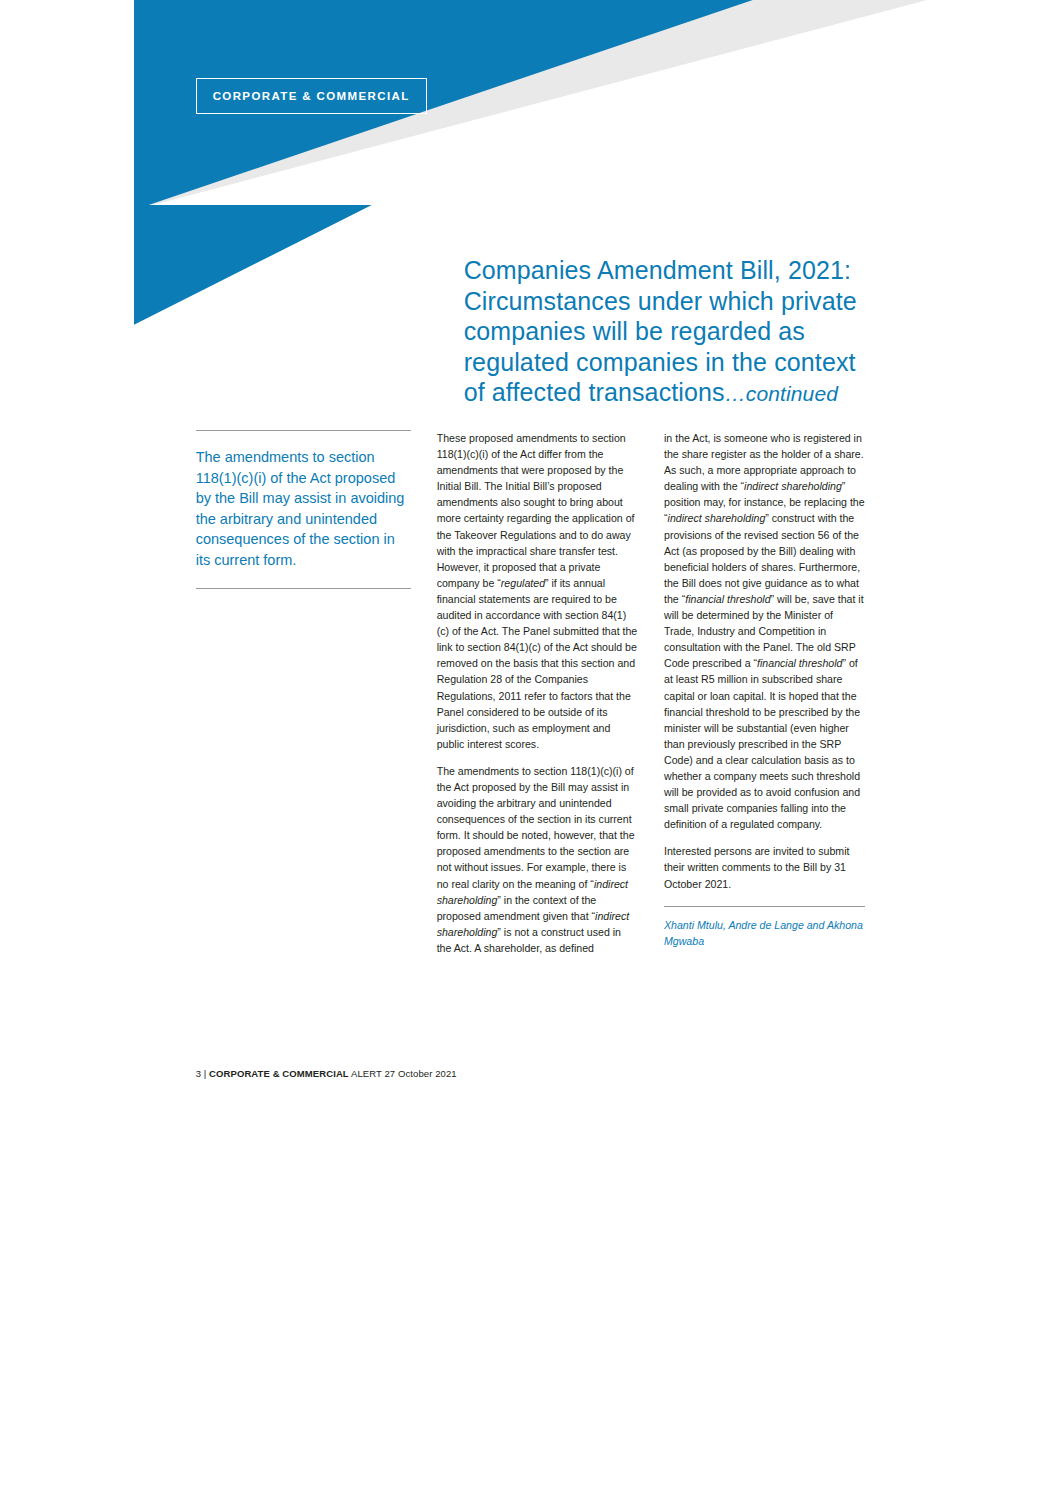Corporate & Commercial
Companies Amendment Bill, 2021:
Circumstances under which private
companies will be regarded as
regulated companies in the context
of affected transactions…continued
The amendments to section 118(1)(c)(i) of the Act proposed by the Bill may assist in avoiding the arbitrary and unintended consequences of the section in its current form.
These proposed amendments to section 118(1)(c)(i) of the Act differ from the amendments that were proposed by the Initial Bill. The Initial Bill’s proposed amendments also sought to bring about more certainty regarding the application of the Takeover Regulations and to do away with the impractical share transfer test. However, it proposed that a private company be “regulated” if its annual financial statements are required to be audited in accordance with section 84(1)(c) of the Act. The Panel submitted that the link to section 84(1)(c) of the Act should be removed on the basis that this section and Regulation 28 of the Companies Regulations, 2011 refer to factors that the Panel considered to be outside of its jurisdiction, such as employment and public interest scores.
The amendments to section 118(1)(c)(i) of the Act proposed by the Bill may assist in avoiding the arbitrary and unintended consequences of the section in its current form. It should be noted, however, that the proposed amendments to the section are not without issues. For example, there is no real clarity on the meaning of “indirect shareholding” in the context of the proposed amendment given that “indirect shareholding” is not a construct used in the Act. A shareholder, as defined
in the Act, is someone who is registered in the share register as the holder of a share. As such, a more appropriate approach to dealing with the “indirect shareholding” position may, for instance, be replacing the “indirect shareholding” construct with the provisions of the revised section 56 of the Act (as proposed by the Bill) dealing with beneficial holders of shares. Furthermore, the Bill does not give guidance as to what the “financial threshold” will be, save that it will be determined by the Minister of Trade, Industry and Competition in consultation with the Panel. The old SRP Code prescribed a “financial threshold” of at least R5 million in subscribed share capital or loan capital. It is hoped that the financial threshold to be prescribed by the minister will be substantial (even higher than previously prescribed in the SRP Code) and a clear calculation basis as to whether a company meets such threshold will be provided as to avoid confusion and small private companies falling into the definition of a regulated company.
Interested persons are invited to submit their written comments to the Bill by 31 October 2021.
Xhanti Mtulu, Andre de Lange and Akhona Mgwaba
3 | CORPORATE & COMMERCIAL ALERT 27 October 2021